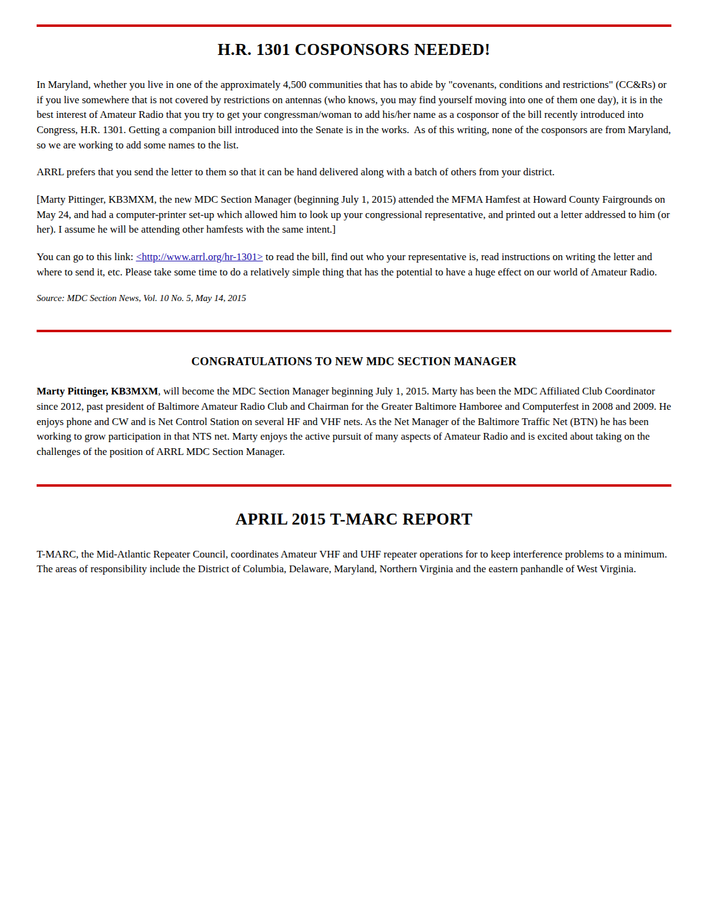H.R. 1301 COSPONSORS NEEDED!
In Maryland, whether you live in one of the approximately 4,500 communities that has to abide by "covenants, conditions and restrictions" (CC&Rs) or if you live somewhere that is not covered by restrictions on antennas (who knows, you may find yourself moving into one of them one day), it is in the best interest of Amateur Radio that you try to get your congressman/woman to add his/her name as a cosponsor of the bill recently introduced into Congress, H.R. 1301. Getting a companion bill introduced into the Senate is in the works. As of this writing, none of the cosponsors are from Maryland, so we are working to add some names to the list.
ARRL prefers that you send the letter to them so that it can be hand delivered along with a batch of others from your district.
[Marty Pittinger, KB3MXM, the new MDC Section Manager (beginning July 1, 2015) attended the MFMA Hamfest at Howard County Fairgrounds on May 24, and had a computer-printer set-up which allowed him to look up your congressional representative, and printed out a letter addressed to him (or her). I assume he will be attending other hamfests with the same intent.]
You can go to this link: <http://www.arrl.org/hr-1301> to read the bill, find out who your representative is, read instructions on writing the letter and where to send it, etc. Please take some time to do a relatively simple thing that has the potential to have a huge effect on our world of Amateur Radio.
Source: MDC Section News, Vol. 10 No. 5, May 14, 2015
CONGRATULATIONS TO NEW MDC SECTION MANAGER
Marty Pittinger, KB3MXM, will become the MDC Section Manager beginning July 1, 2015. Marty has been the MDC Affiliated Club Coordinator since 2012, past president of Baltimore Amateur Radio Club and Chairman for the Greater Baltimore Hamboree and Computerfest in 2008 and 2009. He enjoys phone and CW and is Net Control Station on several HF and VHF nets. As the Net Manager of the Baltimore Traffic Net (BTN) he has been working to grow participation in that NTS net. Marty enjoys the active pursuit of many aspects of Amateur Radio and is excited about taking on the challenges of the position of ARRL MDC Section Manager.
APRIL 2015 T-MARC REPORT
T-MARC, the Mid-Atlantic Repeater Council, coordinates Amateur VHF and UHF repeater operations for to keep interference problems to a minimum. The areas of responsibility include the District of Columbia, Delaware, Maryland, Northern Virginia and the eastern panhandle of West Virginia.